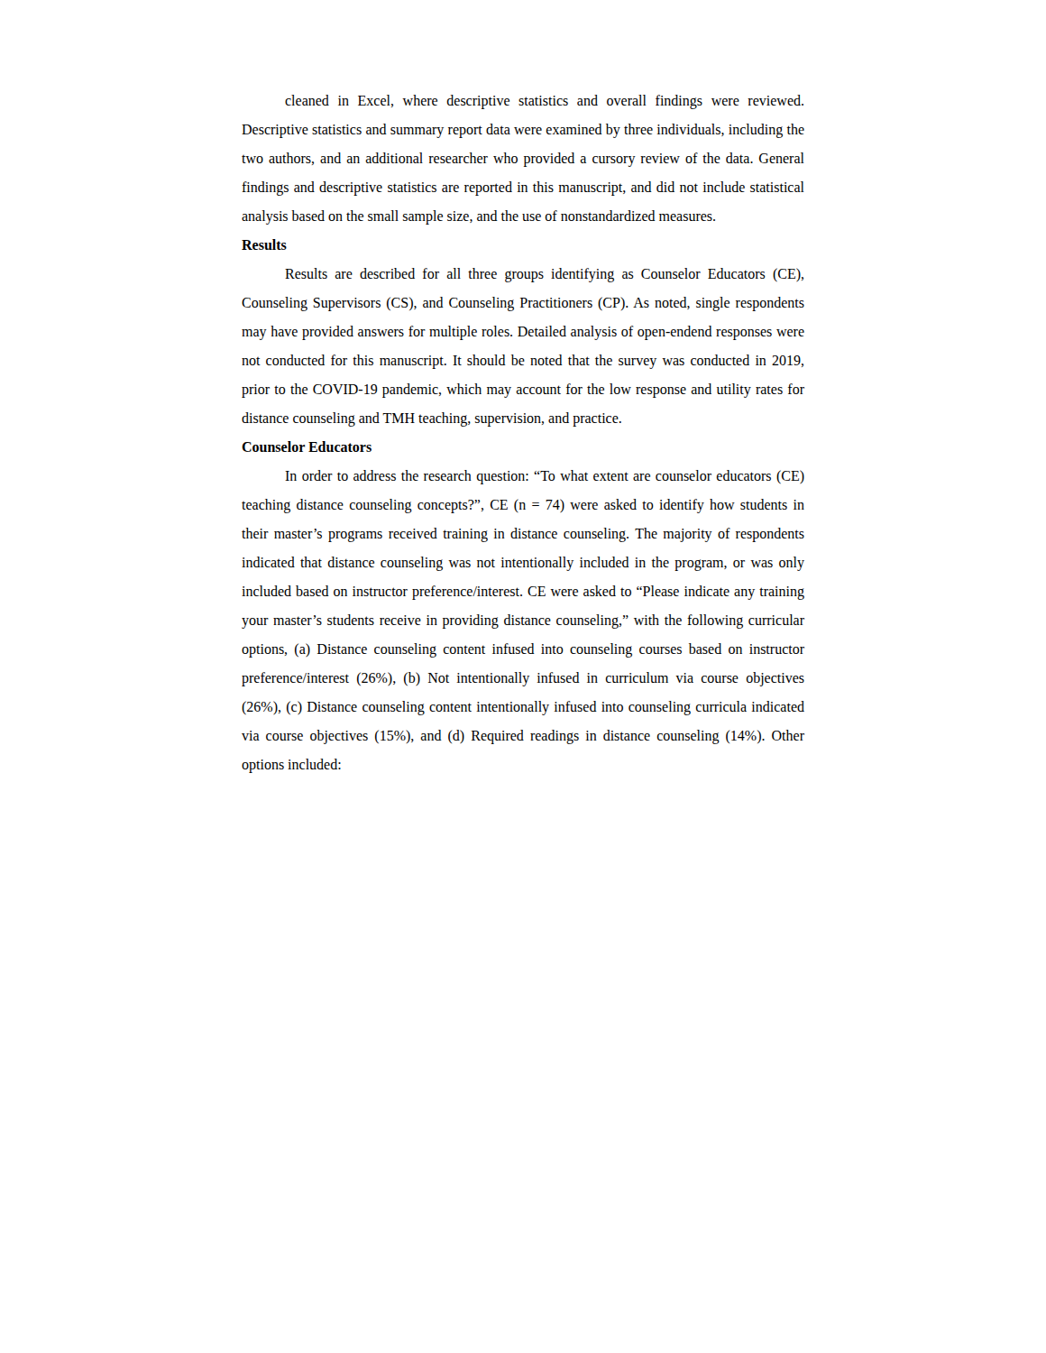cleaned in Excel, where descriptive statistics and overall findings were reviewed. Descriptive statistics and summary report data were examined by three individuals, including the two authors, and an additional researcher who provided a cursory review of the data. General findings and descriptive statistics are reported in this manuscript, and did not include statistical analysis based on the small sample size, and the use of nonstandardized measures.
Results
Results are described for all three groups identifying as Counselor Educators (CE), Counseling Supervisors (CS), and Counseling Practitioners (CP). As noted, single respondents may have provided answers for multiple roles. Detailed analysis of open-endend responses were not conducted for this manuscript. It should be noted that the survey was conducted in 2019, prior to the COVID-19 pandemic, which may account for the low response and utility rates for distance counseling and TMH teaching, supervision, and practice.
Counselor Educators
In order to address the research question: “To what extent are counselor educators (CE) teaching distance counseling concepts?”, CE (n = 74) were asked to identify how students in their master’s programs received training in distance counseling. The majority of respondents indicated that distance counseling was not intentionally included in the program, or was only included based on instructor preference/interest. CE were asked to “Please indicate any training your master’s students receive in providing distance counseling,” with the following curricular options, (a) Distance counseling content infused into counseling courses based on instructor preference/interest (26%), (b) Not intentionally infused in curriculum via course objectives (26%), (c) Distance counseling content intentionally infused into counseling curricula indicated via course objectives (15%), and (d) Required readings in distance counseling (14%). Other options included: